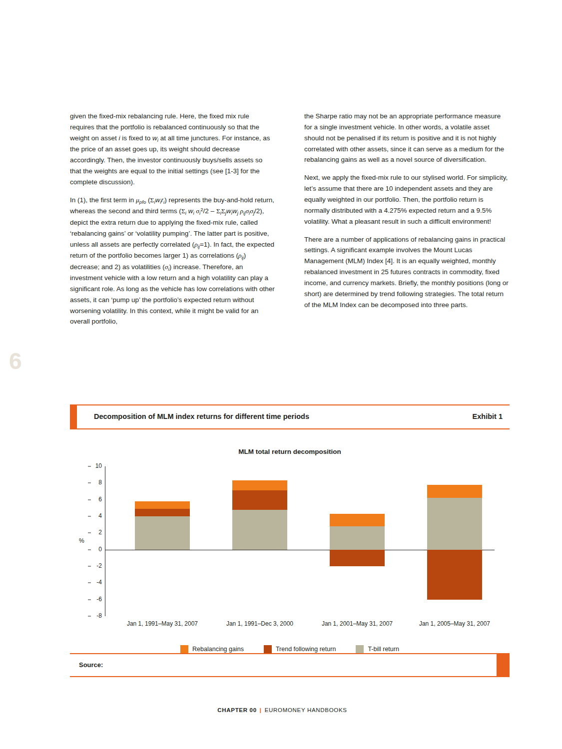6
given the fixed-mix rebalancing rule. Here, the fixed mix rule requires that the portfolio is rebalanced continuously so that the weight on asset i is fixed to wi at all time junctures. For instance, as the price of an asset goes up, its weight should decrease accordingly. Then, the investor continuously buys/sells assets so that the weights are equal to the initial settings (see [1-3] for the complete discussion).
In (1), the first term in μpfo (Σiwiri) represents the buy-and-hold return, whereas the second and third terms (Σi wi σi2/2 – ΣiΣjwiwj ρijσiσj/2), depict the extra return due to applying the fixed-mix rule, called ‘rebalancing gains’ or ‘volatility pumping’. The latter part is positive, unless all assets are perfectly correlated (ρij=1). In fact, the expected return of the portfolio becomes larger 1) as correlations (ρij) decrease; and 2) as volatilities (σi) increase. Therefore, an investment vehicle with a low return and a high volatility can play a significant role. As long as the vehicle has low correlations with other assets, it can ‘pump up’ the portfolio’s expected return without worsening volatility. In this context, while it might be valid for an overall portfolio,
the Sharpe ratio may not be an appropriate performance measure for a single investment vehicle. In other words, a volatile asset should not be penalised if its return is positive and it is not highly correlated with other assets, since it can serve as a medium for the rebalancing gains as well as a novel source of diversification.
Next, we apply the fixed-mix rule to our stylised world. For simplicity, let’s assume that there are 10 independent assets and they are equally weighted in our portfolio. Then, the portfolio return is normally distributed with a 4.275% expected return and a 9.5% volatility. What a pleasant result in such a difficult environment!
There are a number of applications of rebalancing gains in practical settings. A significant example involves the Mount Lucas Management (MLM) Index [4]. It is an equally weighted, monthly rebalanced investment in 25 futures contracts in commodity, fixed income, and currency markets. Briefly, the monthly positions (long or short) are determined by trend following strategies. The total return of the MLM Index can be decomposed into three parts.
Decomposition of MLM index returns for different time periods Exhibit 1
MLM total return decomposition
%
10
8
6
4
2
0
-2
-4
-6
-8
Jan 1, 1991–May 31, 2007
Jan 1, 1991–Dec 3, 2000
Jan 1, 2001–May 31, 2007
Jan 1, 2005–May 31, 2007
Rebalancing gains
Trend following return
T-bill return
Source:
CHAPTER 00|EUROMONEY HANDBOOKS